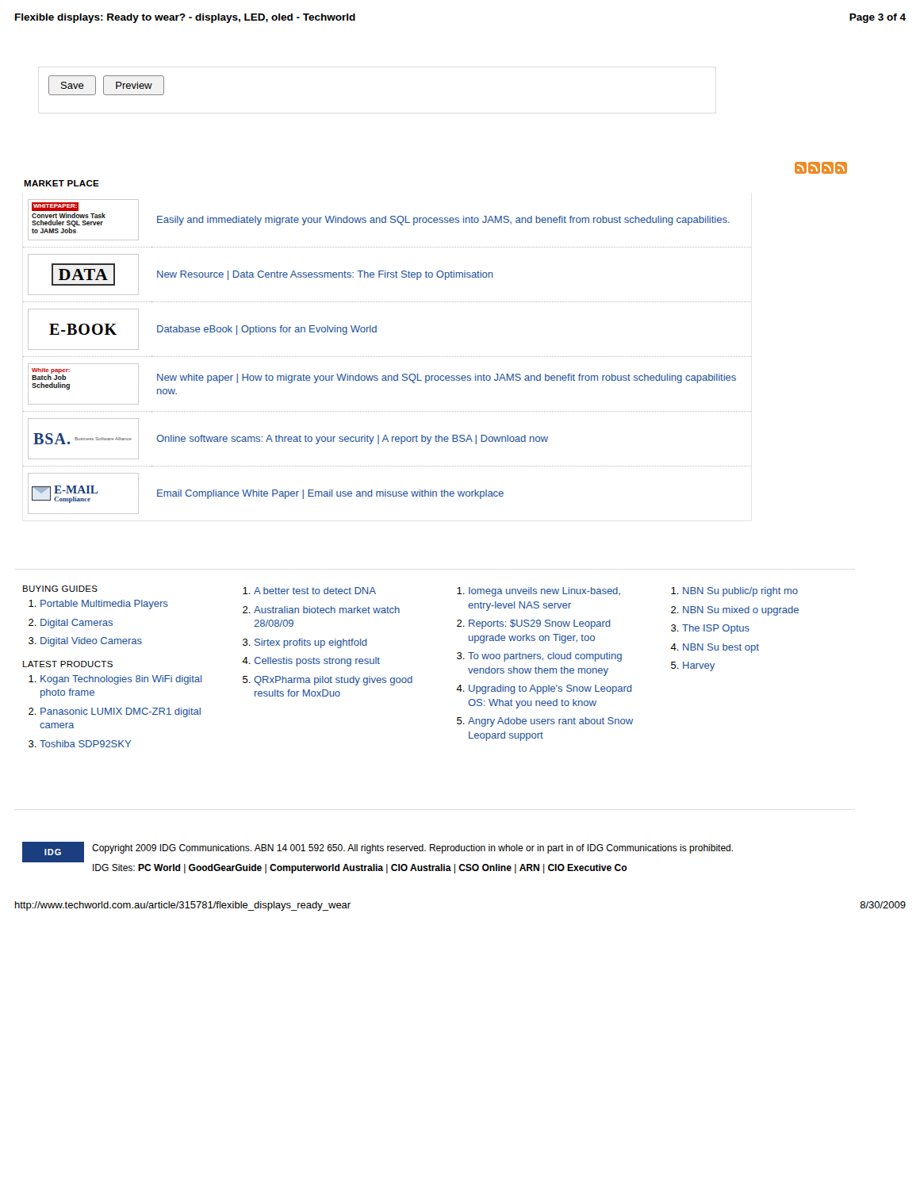Flexible displays: Ready to wear? - displays, LED, oled - Techworld Page 3 of 4
Save Preview
MARKET PLACE
| WHITEPAPER: Convert Windows Task Scheduler SQL Server to JAMS Jobs | Easily and immediately migrate your Windows and SQL processes into JAMS, and benefit from robust scheduling capabilities. |
| DATA | New Resource / Data Centre Assessments: The First Step to Optimisation |
| E-BOOK | Database eBook / Options for an Evolving World |
| White paper: Batch Job Scheduling | New white paper / How to migrate your Windows and SQL processes into JAMS and benefit from robust scheduling capabilities now. |
| BSA. Business Software Alliance | Online software scams: A threat to your security / A report by the BSA / Download now |
| E-MAIL Compliance | Email Compliance White Paper / Email use and misuse within the workplace |
BUYING GUIDES
Portable Multimedia Players
Digital Cameras
Digital Video Cameras
LATEST PRODUCTS
Kogan Technologies 8in WiFi digital photo frame
Panasonic LUMIX DMC-ZR1 digital camera
Toshiba SDP92SKY
A better test to detect DNA
Australian biotech market watch 28/08/09
Sirtex profits up eightfold
Cellestis posts strong result
QRxPharma pilot study gives good results for MoxDuo
Iomega unveils new Linux-based, entry-level NAS server
Reports: $US29 Snow Leopard upgrade works on Tiger, too
To woo partners, cloud computing vendors show them the money
Upgrading to Apple's Snow Leopard OS: What you need to know
Angry Adobe users rant about Snow Leopard support
NBN Su public/p right mo
NBN Su mixed o upgrade
The ISP Optus
NBN Su best opt
Harvey
IDG
Copyright 2009 IDG Communications. ABN 14 001 592 650. All rights reserved. Reproduction in whole or in part in of IDG Communications is prohibited.
IDG Sites: PC World | GoodGearGuide | Computerworld Australia | CIO Australia | CSO Online | ARN | CIO Executive Co
http://www.techworld.com.au/article/315781/flexible_displays_ready_wear 8/30/2009